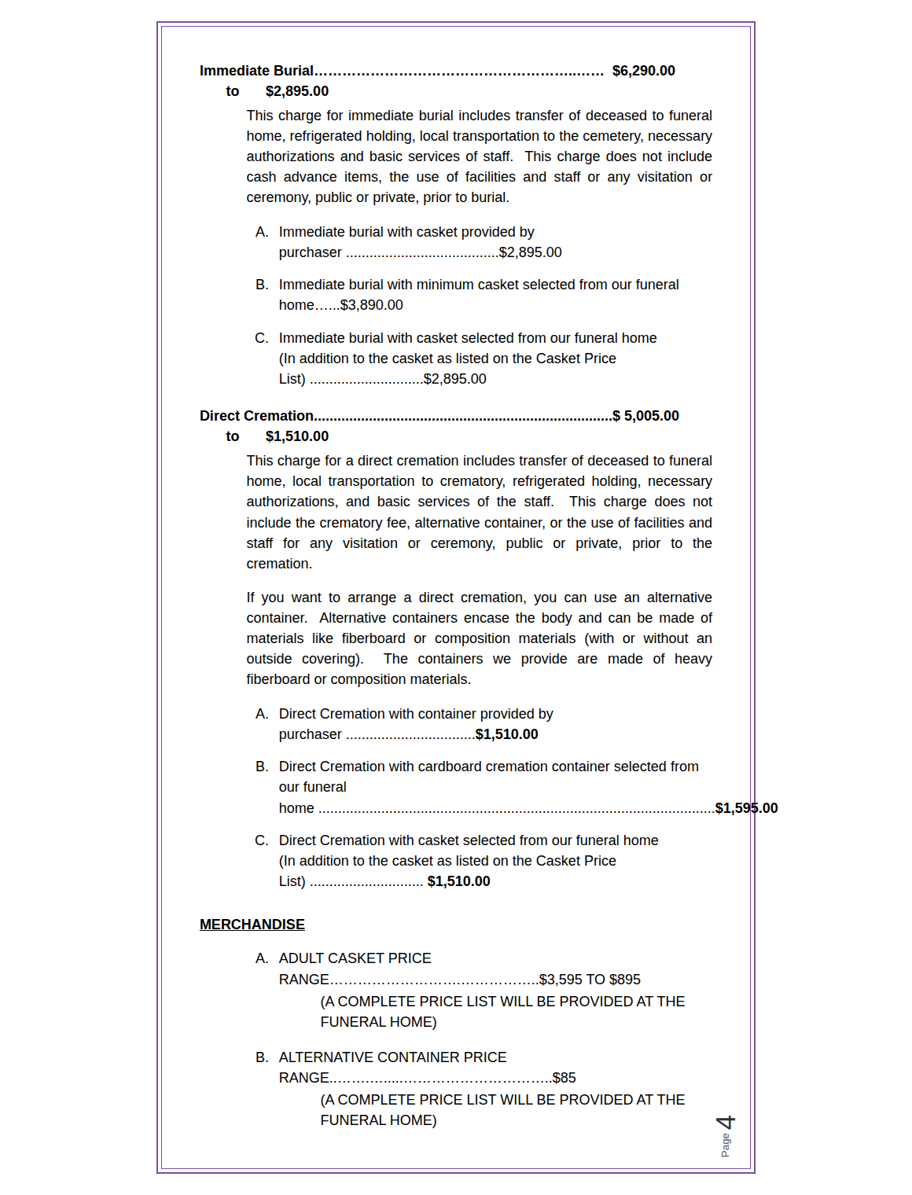Immediate Burial………………………………………………..…… $6,290.00to$2,895.00
This charge for immediate burial includes transfer of deceased to funeral home, refrigerated holding, local transportation to the cemetery, necessary authorizations and basic services of staff. This charge does not include cash advance items, the use of facilities and staff or any visitation or ceremony, public or private, prior to burial.
Immediate burial with casket provided by purchaser .......................................$2,895.00
Immediate burial with minimum casket selected from our funeral home…...$3,890.00
Immediate burial with casket selected from our funeral home
(In addition to the casket as listed on the Casket Price List) .............................$2,895.00
Direct Cremation............................................................................$ 5,005.00to$1,510.00
This charge for a direct cremation includes transfer of deceased to funeral home, local transportation to crematory, refrigerated holding, necessary authorizations, and basic services of the staff. This charge does not include the crematory fee, alternative container, or the use of facilities and staff for any visitation or ceremony, public or private, prior to the cremation.
If you want to arrange a direct cremation, you can use an alternative container. Alternative containers encase the body and can be made of materials like fiberboard or composition materials (with or without an outside covering). The containers we provide are made of heavy fiberboard or composition materials.
Direct Cremation with container provided by purchaser .................................$1,510.00
Direct Cremation with cardboard cremation container selected from
our funeral home .....................................................................................................$1,595.00
Direct Cremation with casket selected from our funeral home
(In addition to the casket as listed on the Casket Price List) ............................. $1,510.00
MERCHANDISE
ADULT CASKET PRICE RANGE……………………….……………..$3,595 TO $895 (A COMPLETE PRICE LIST WILL BE PROVIDED AT THE FUNERAL HOME)
ALTERNATIVE CONTAINER PRICE RANGE..…….….....…………………………..$85 (A COMPLETE PRICE LIST WILL BE PROVIDED AT THE FUNERAL HOME)
Page 4